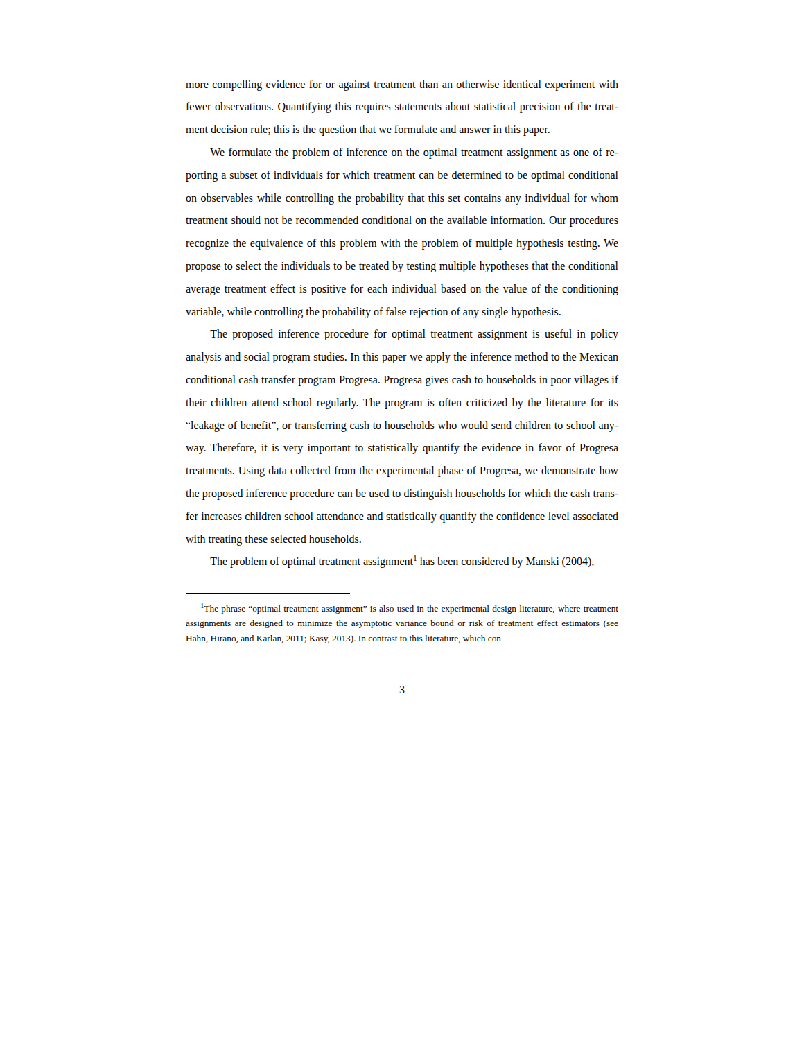more compelling evidence for or against treatment than an otherwise identical experiment with fewer observations. Quantifying this requires statements about statistical precision of the treatment decision rule; this is the question that we formulate and answer in this paper.
We formulate the problem of inference on the optimal treatment assignment as one of reporting a subset of individuals for which treatment can be determined to be optimal conditional on observables while controlling the probability that this set contains any individual for whom treatment should not be recommended conditional on the available information. Our procedures recognize the equivalence of this problem with the problem of multiple hypothesis testing. We propose to select the individuals to be treated by testing multiple hypotheses that the conditional average treatment effect is positive for each individual based on the value of the conditioning variable, while controlling the probability of false rejection of any single hypothesis.
The proposed inference procedure for optimal treatment assignment is useful in policy analysis and social program studies. In this paper we apply the inference method to the Mexican conditional cash transfer program Progresa. Progresa gives cash to households in poor villages if their children attend school regularly. The program is often criticized by the literature for its “leakage of benefit”, or transferring cash to households who would send children to school anyway. Therefore, it is very important to statistically quantify the evidence in favor of Progresa treatments. Using data collected from the experimental phase of Progresa, we demonstrate how the proposed inference procedure can be used to distinguish households for which the cash transfer increases children school attendance and statistically quantify the confidence level associated with treating these selected households.
The problem of optimal treatment assignment1 has been considered by Manski (2004),
1The phrase “optimal treatment assignment” is also used in the experimental design literature, where treatment assignments are designed to minimize the asymptotic variance bound or risk of treatment effect estimators (see Hahn, Hirano, and Karlan, 2011; Kasy, 2013). In contrast to this literature, which con-
3